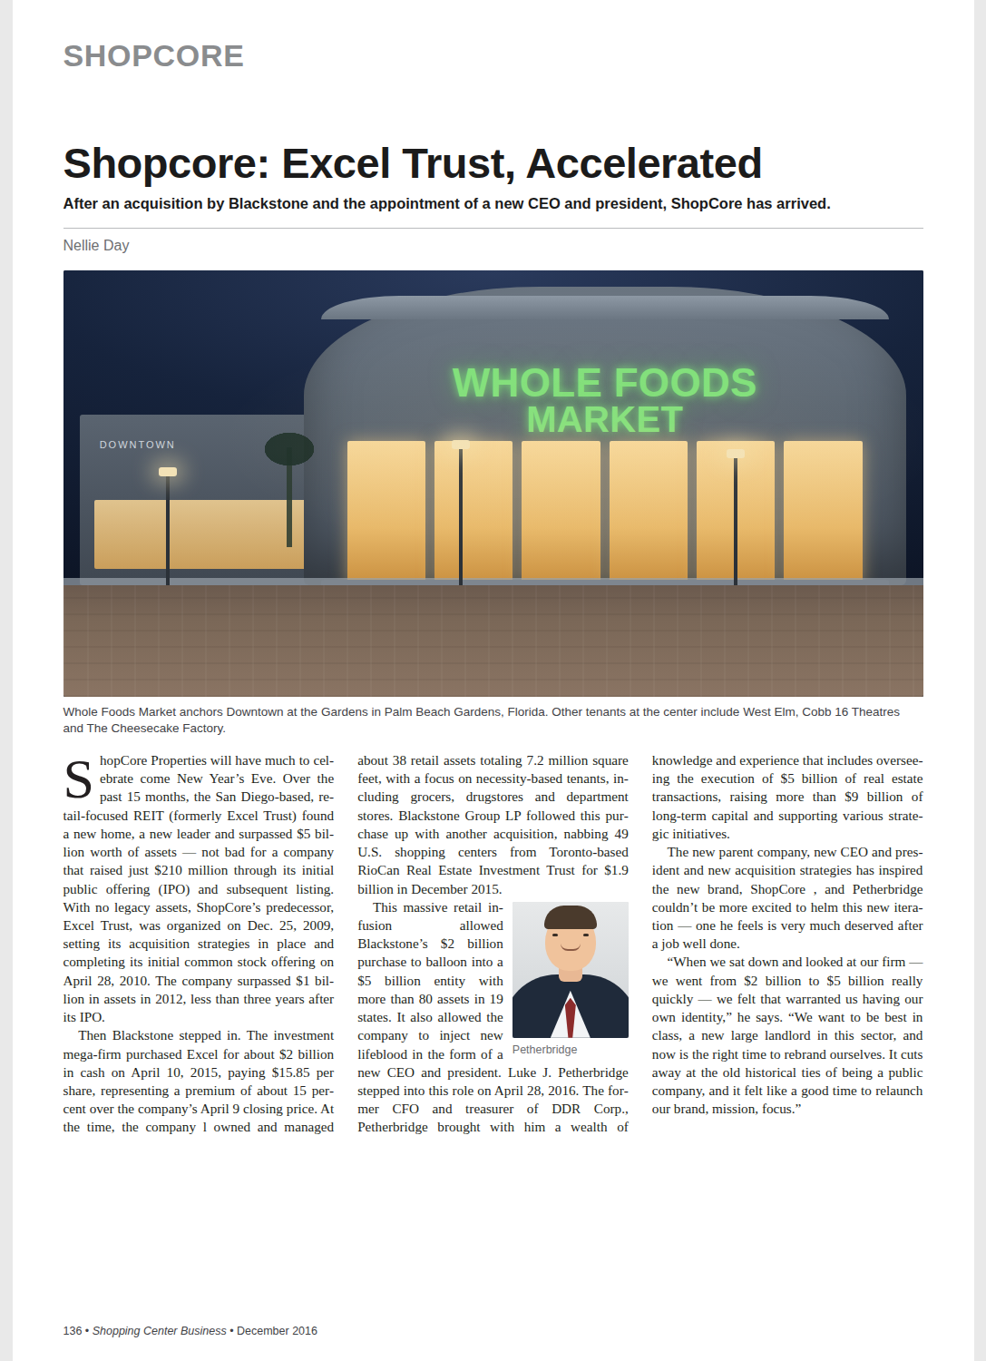Shopcore
Shopcore: Excel Trust, Accelerated
After an acquisition by Blackstone and the appointment of a new CEO and president, ShopCore has arrived.
Nellie Day
DOWNTOWN
WHOLE FOODS MARKET
Whole Foods Market anchors Downtown at the Gardens in Palm Beach Gardens, Florida. Other tenants at the center include West Elm, Cobb 16 Theatres and The Cheesecake Factory.
ShopCore Properties will have much to celebrate come New Year’s Eve. Over the past 15 months, the San Diego-based, retail-focused REIT (formerly Excel Trust) found a new home, a new leader and surpassed $5 billion worth of assets — not bad for a company that raised just $210 million through its initial public offering (IPO) and subsequent listing. With no legacy assets, ShopCore’s predecessor, Excel Trust, was organized on Dec. 25, 2009, setting its acquisition strategies in place and completing its initial common stock offering on April 28, 2010. The company surpassed $1 billion in assets in 2012, less than three years after its IPO.
Then Blackstone stepped in. The investment mega-firm purchased Excel for about $2 billion in cash on April 10, 2015, paying $15.85 per share, representing a premium of about 15 percent over the company’s April 9 closing price. At the time, the company l owned and managed about 38 retail assets totaling 7.2 million square feet, with a focus on necessity-based tenants, including grocers, drugstores and department stores. Blackstone Group LP followed this purchase up with another acquisition, nabbing 49 U.S. shopping centers from Toronto-based RioCan Real Estate Investment Trust for $1.9 billion in December 2015.
Petherbridge
This massive retail infusion allowed Blackstone’s $2 billion purchase to balloon into a $5 billion entity with more than 80 assets in 19 states. It also allowed the company to inject new lifeblood in the form of a new CEO and president. Luke J. Petherbridge stepped into this role on April 28, 2016. The former CFO and treasurer of DDR Corp., Petherbridge brought with him a wealth of knowledge and experience that includes overseeing the execution of $5 billion of real estate transactions, raising more than $9 billion of long-term capital and supporting various strategic initiatives.
The new parent company, new CEO and president and new acquisition strategies has inspired the new brand, ShopCore , and Petherbridge couldn’t be more excited to helm this new iteration — one he feels is very much deserved after a job well done.
“When we sat down and looked at our firm — we went from $2 billion to $5 billion really quickly — we felt that warranted us having our own identity,” he says. “We want to be best in class, a new large landlord in this sector, and now is the right time to rebrand ourselves. It cuts away at the old historical ties of being a public company, and it felt like a good time to relaunch our brand, mission, focus.”
136 • Shopping Center Business • December 2016